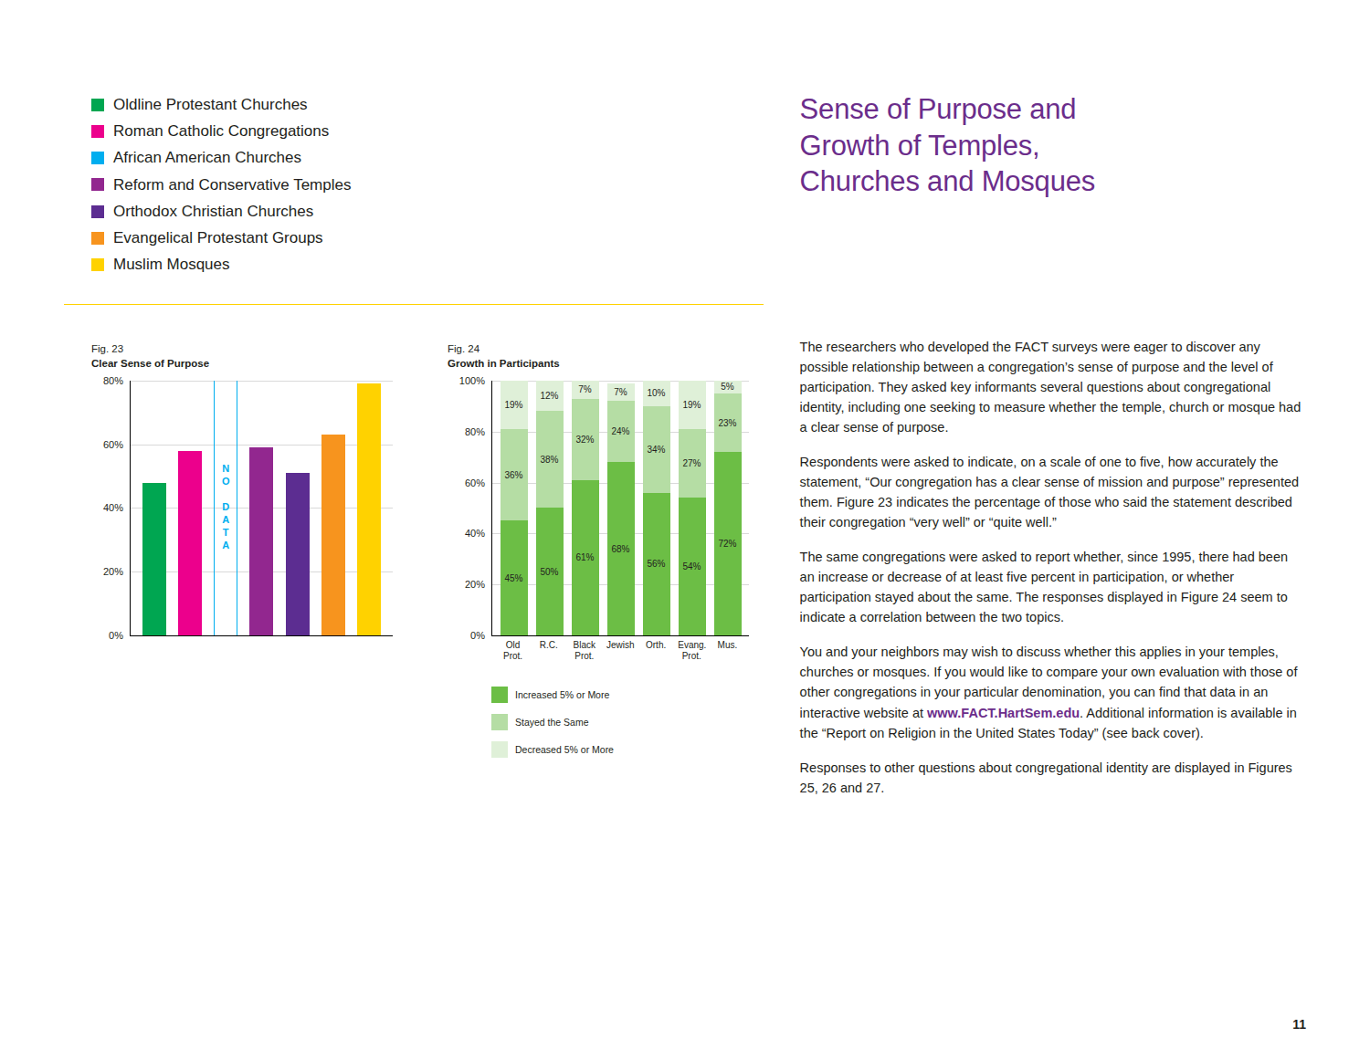Oldline Protestant Churches
Roman Catholic Congregations
African American Churches
Reform and Conservative Temples
Orthodox Christian Churches
Evangelical Protestant Groups
Muslim Mosques
Fig. 23
Clear Sense of Purpose
80% 60% 40% 20% 0%
NO DATA
Fig. 24
Growth in Participants
100% 80% 60% 40% 20% 0%
19%
36%
45%
12%
38%
50%
7%
32%
61%
7%
24%
68%
10%
34%
56%
19%
27%
54%
5%
23%
72%
Old
Prot.
R.C.
Black
Prot.
Jewish
Orth.
Evang.
Prot.
Mus.
Increased 5% or More
Stayed the Same
Decreased 5% or More
Sense of Purpose and
Growth of Temples,
Churches and Mosques
The researchers who developed the FACT surveys were eager to discover any possible relationship between a congregation’s sense of purpose and the level of participation. They asked key informants several questions about congregational identity, including one seeking to measure whether the temple, church or mosque had a clear sense of purpose.
Respondents were asked to indicate, on a scale of one to five, how accurately the statement, “Our congregation has a clear sense of mission and purpose” represented them. Figure 23 indicates the percentage of those who said the statement described their congregation “very well” or “quite well.”
The same congregations were asked to report whether, since 1995, there had been an increase or decrease of at least five percent in participation, or whether participation stayed about the same. The responses displayed in Figure 24 seem to indicate a correlation between the two topics.
You and your neighbors may wish to discuss whether this applies in your temples, churches or mosques. If you would like to compare your own evaluation with those of other congregations in your particular denomination, you can find that data in an interactive website at www.FACT.HartSem.edu. Additional information is available in the “Report on Religion in the United States Today” (see back cover).
Responses to other questions about congregational identity are displayed in Figures 25, 26 and 27.
11